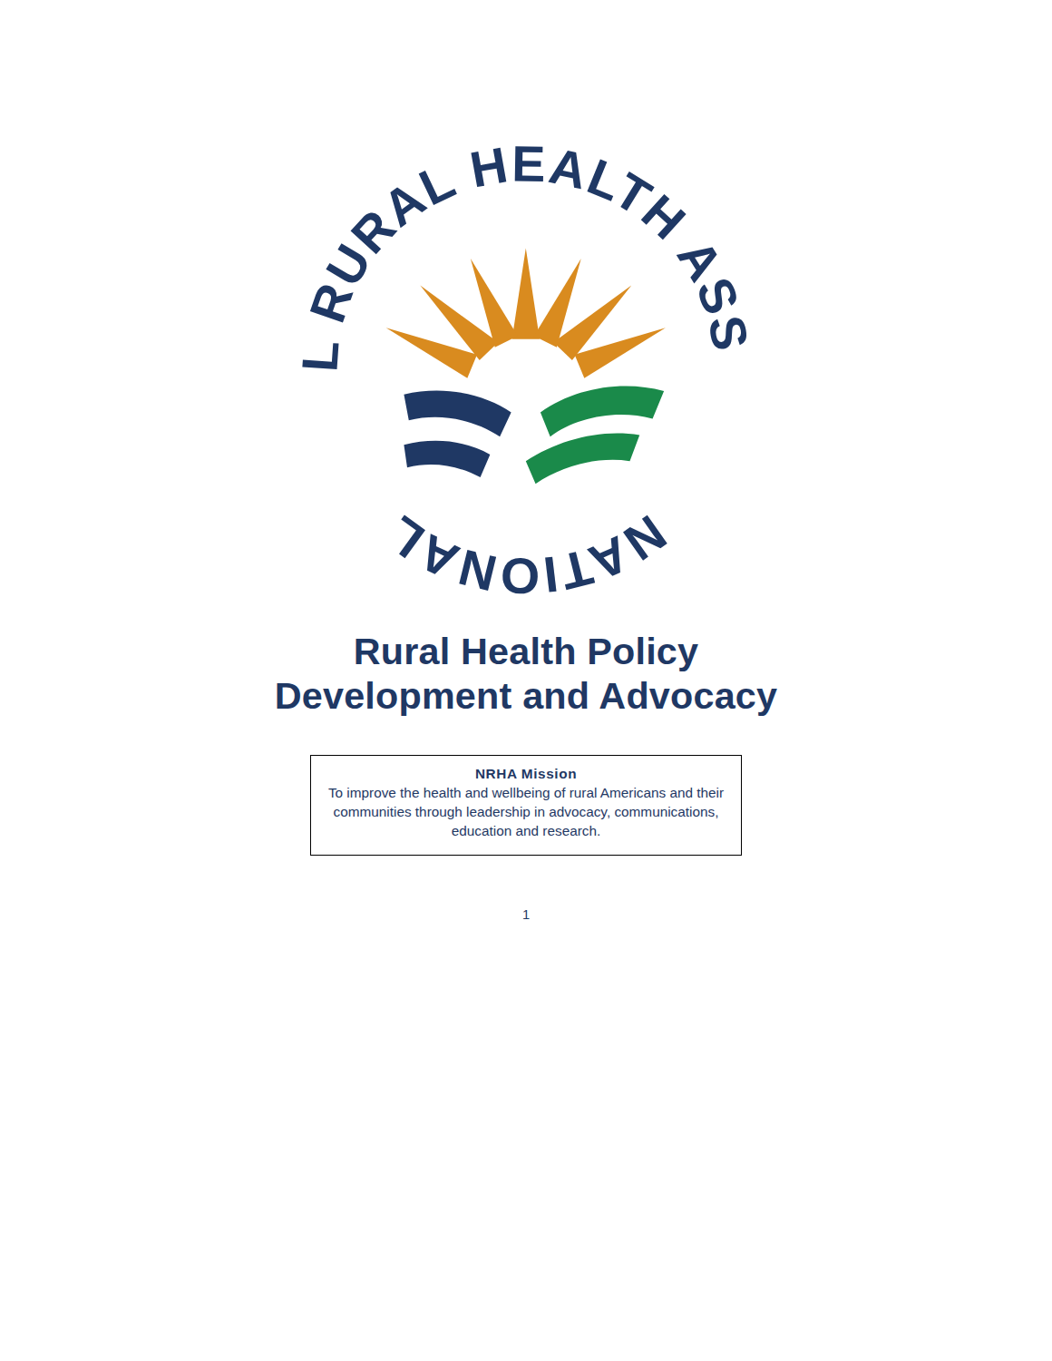NATIONAL RURAL HEALTH ASSOCIATION NATIONAL
Rural Health Policy
Development and Advocacy
NRHA Mission
To improve the health and wellbeing of rural Americans and their communities through leadership in advocacy, communications, education and research.
1